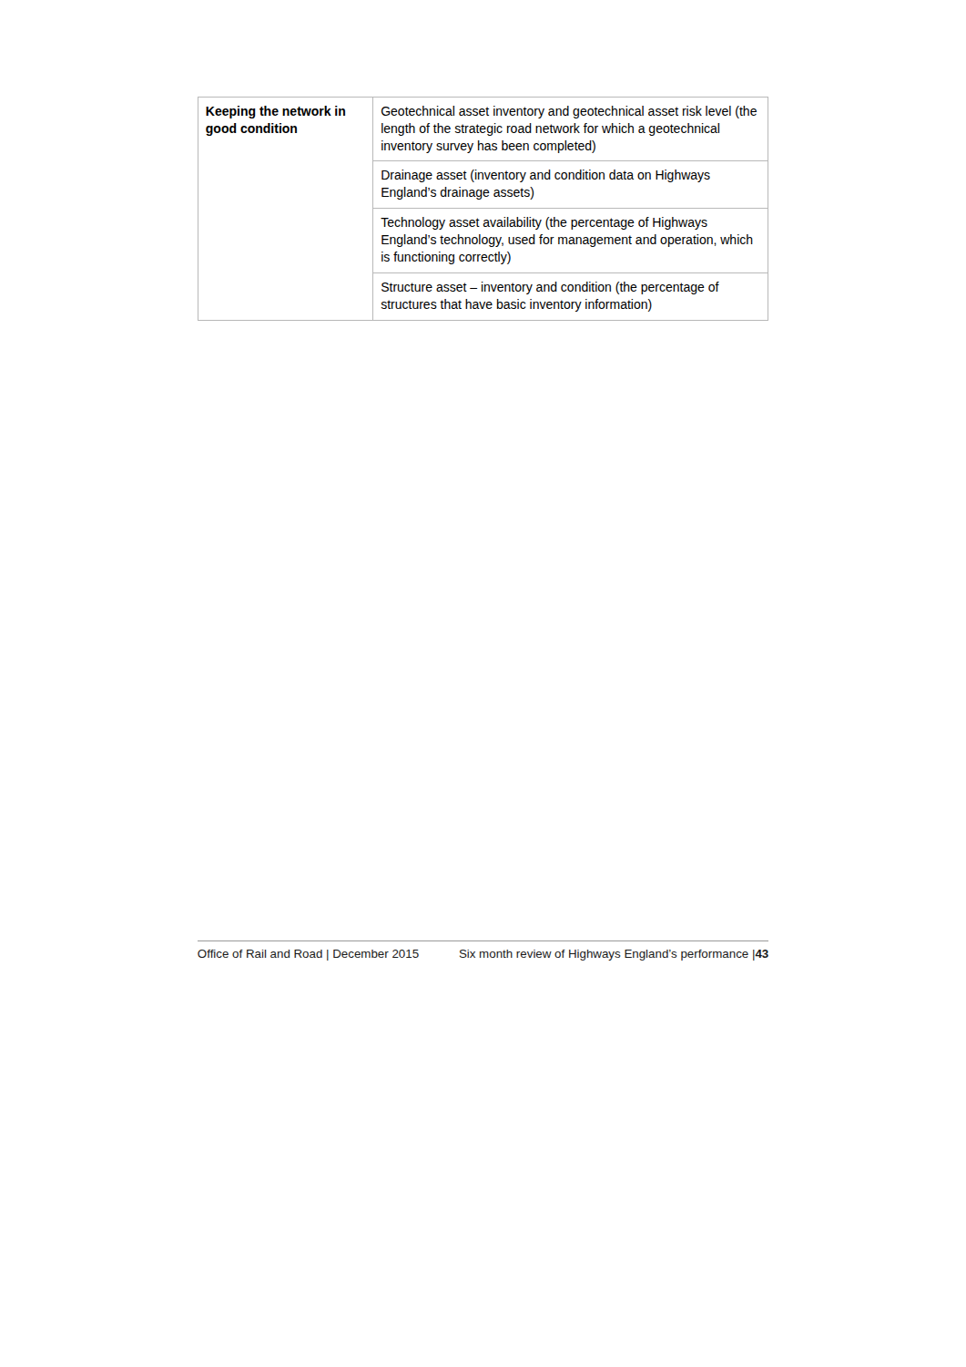| Keeping the network in good condition | Geotechnical asset inventory and geotechnical asset risk level (the length of the strategic road network for which a geotechnical inventory survey has been completed) |
| Drainage asset (inventory and condition data on Highways England’s drainage assets) |
| Technology asset availability (the percentage of Highways England’s technology, used for management and operation, which is functioning correctly) |
| Structure asset – inventory and condition (the percentage of structures that have basic inventory information) |
Office of Rail and Road | December 2015
Six month review of Highways England’s performance |43